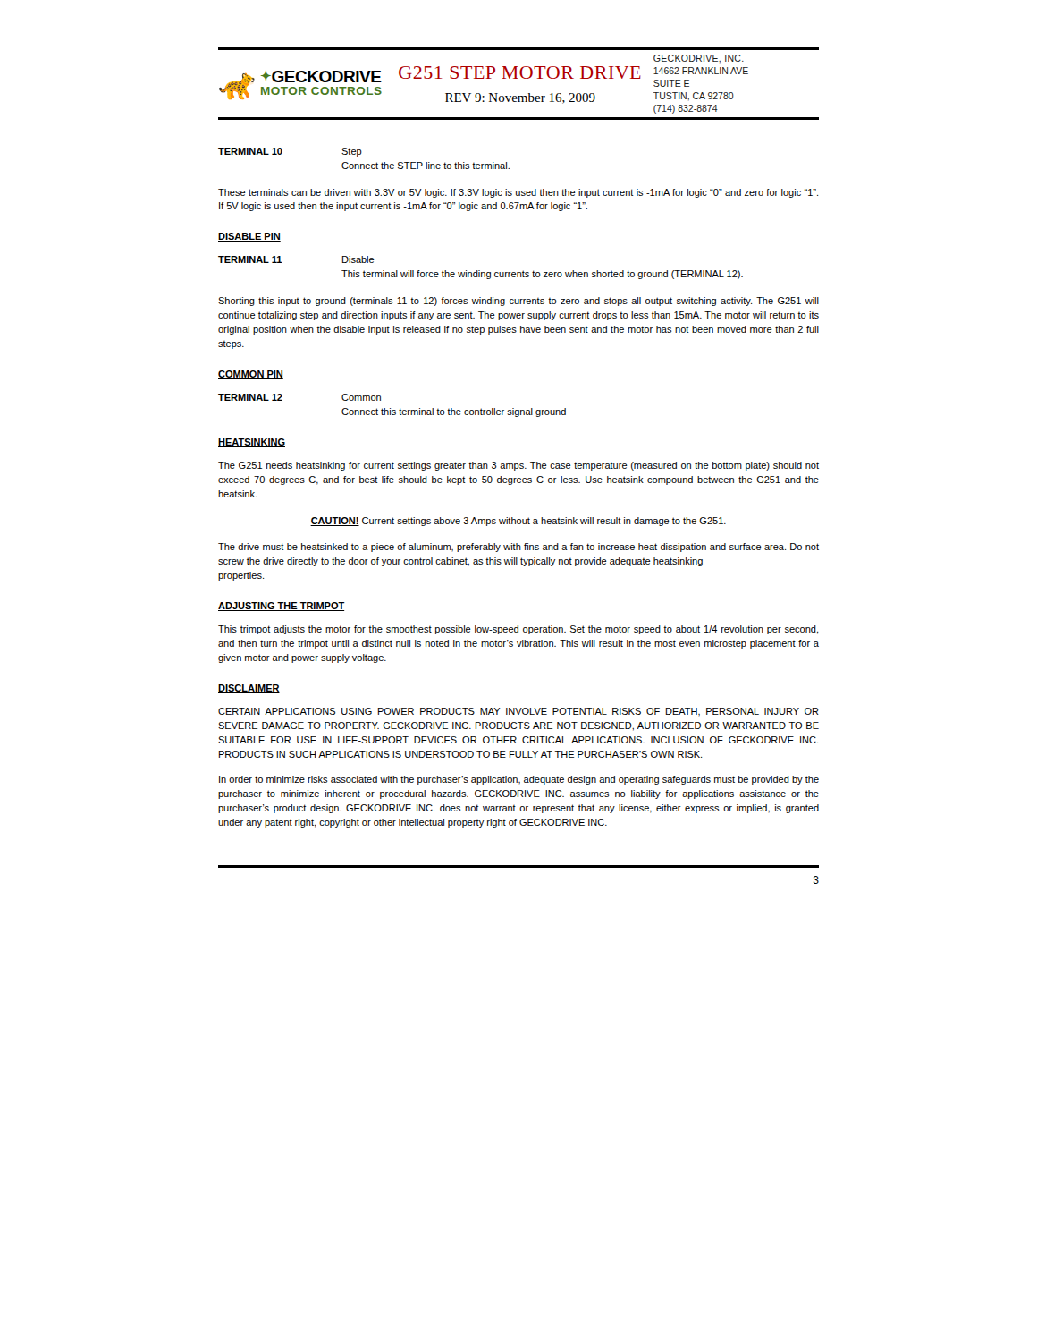🐆 ✦GECKODRIVE
MOTOR CONTROLS
G251 STEP MOTOR DRIVE
REV 9: November 16, 2009
GECKODRIVE, INC.
14662 FRANKLIN AVE
SUITE E
TUSTIN, CA 92780
(714) 832-8874
TERMINAL 10
Step Connect the STEP line to this terminal.
These terminals can be driven with 3.3V or 5V logic. If 3.3V logic is used then the input current is -1mA for logic “0” and zero for logic “1”. If 5V logic is used then the input current is -1mA for “0” logic and 0.67mA for logic “1”.
DISABLE PIN
TERMINAL 11
Disable This terminal will force the winding currents to zero when shorted to ground (TERMINAL 12).
Shorting this input to ground (terminals 11 to 12) forces winding currents to zero and stops all output switching activity. The G251 will continue totalizing step and direction inputs if any are sent. The power supply current drops to less than 15mA. The motor will return to its original position when the disable input is released if no step pulses have been sent and the motor has not been moved more than 2 full steps.
COMMON PIN
TERMINAL 12
Common Connect this terminal to the controller signal ground
HEATSINKING
The G251 needs heatsinking for current settings greater than 3 amps. The case temperature (measured on the bottom plate) should not exceed 70 degrees C, and for best life should be kept to 50 degrees C or less. Use heatsink compound between the G251 and the heatsink.
CAUTION! Current settings above 3 Amps without a heatsink will result in damage to the G251.
The drive must be heatsinked to a piece of aluminum, preferably with fins and a fan to increase heat dissipation and surface area. Do not screw the drive directly to the door of your control cabinet, as this will typically not provide adequate heatsinking
properties.
ADJUSTING THE TRIMPOT
This trimpot adjusts the motor for the smoothest possible low-speed operation. Set the motor speed to about 1/4 revolution per second, and then turn the trimpot until a distinct null is noted in the motor’s vibration. This will result in the most even microstep placement for a given motor and power supply voltage.
DISCLAIMER
CERTAIN APPLICATIONS USING POWER PRODUCTS MAY INVOLVE POTENTIAL RISKS OF DEATH, PERSONAL INJURY OR SEVERE DAMAGE TO PROPERTY. GECKODRIVE INC. PRODUCTS ARE NOT DESIGNED, AUTHORIZED OR WARRANTED TO BE SUITABLE FOR USE IN LIFE-SUPPORT DEVICES OR OTHER CRITICAL APPLICATIONS. INCLUSION OF GECKODRIVE INC. PRODUCTS IN SUCH APPLICATIONS IS UNDERSTOOD TO BE FULLY AT THE PURCHASER’S OWN RISK.
In order to minimize risks associated with the purchaser’s application, adequate design and operating safeguards must be provided by the purchaser to minimize inherent or procedural hazards. GECKODRIVE INC. assumes no liability for applications assistance or the purchaser’s product design. GECKODRIVE INC. does not warrant or represent that any license, either express or implied, is granted under any patent right, copyright or other intellectual property right of GECKODRIVE INC.
3